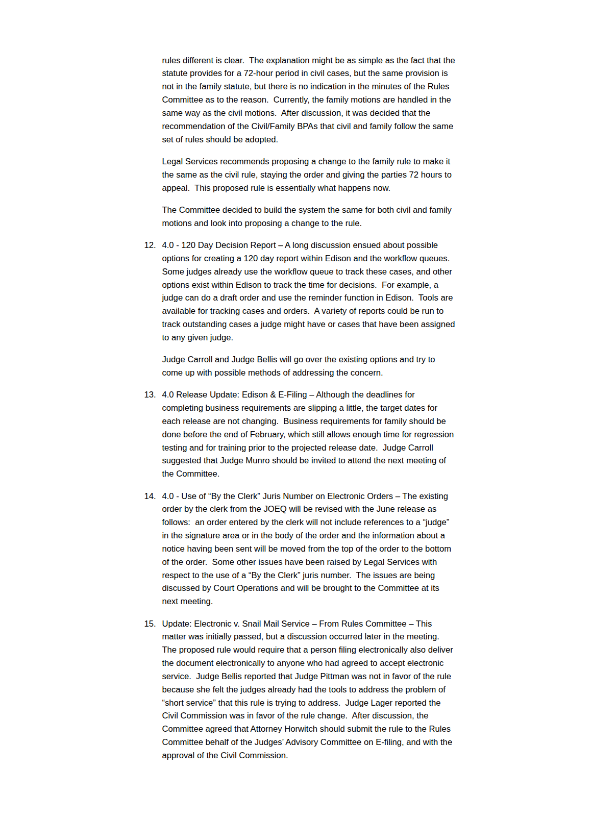rules different is clear. The explanation might be as simple as the fact that the statute provides for a 72-hour period in civil cases, but the same provision is not in the family statute, but there is no indication in the minutes of the Rules Committee as to the reason. Currently, the family motions are handled in the same way as the civil motions. After discussion, it was decided that the recommendation of the Civil/Family BPAs that civil and family follow the same set of rules should be adopted.
Legal Services recommends proposing a change to the family rule to make it the same as the civil rule, staying the order and giving the parties 72 hours to appeal. This proposed rule is essentially what happens now.
The Committee decided to build the system the same for both civil and family motions and look into proposing a change to the rule.
12.
4.0 - 120 Day Decision Report – A long discussion ensued about possible options for creating a 120 day report within Edison and the workflow queues. Some judges already use the workflow queue to track these cases, and other options exist within Edison to track the time for decisions. For example, a judge can do a draft order and use the reminder function in Edison. Tools are available for tracking cases and orders. A variety of reports could be run to track outstanding cases a judge might have or cases that have been assigned to any given judge.
Judge Carroll and Judge Bellis will go over the existing options and try to come up with possible methods of addressing the concern.
13.
4.0 Release Update: Edison & E-Filing – Although the deadlines for completing business requirements are slipping a little, the target dates for each release are not changing. Business requirements for family should be done before the end of February, which still allows enough time for regression testing and for training prior to the projected release date. Judge Carroll suggested that Judge Munro should be invited to attend the next meeting of the Committee.
14.
4.0 - Use of “By the Clerk” Juris Number on Electronic Orders – The existing order by the clerk from the JOEQ will be revised with the June release as follows: an order entered by the clerk will not include references to a “judge” in the signature area or in the body of the order and the information about a notice having been sent will be moved from the top of the order to the bottom of the order. Some other issues have been raised by Legal Services with respect to the use of a “By the Clerk” juris number. The issues are being discussed by Court Operations and will be brought to the Committee at its next meeting.
15.
Update: Electronic v. Snail Mail Service – From Rules Committee – This matter was initially passed, but a discussion occurred later in the meeting. The proposed rule would require that a person filing electronically also deliver the document electronically to anyone who had agreed to accept electronic service. Judge Bellis reported that Judge Pittman was not in favor of the rule because she felt the judges already had the tools to address the problem of “short service” that this rule is trying to address. Judge Lager reported the Civil Commission was in favor of the rule change. After discussion, the Committee agreed that Attorney Horwitch should submit the rule to the Rules Committee behalf of the Judges’ Advisory Committee on E-filing, and with the approval of the Civil Commission.